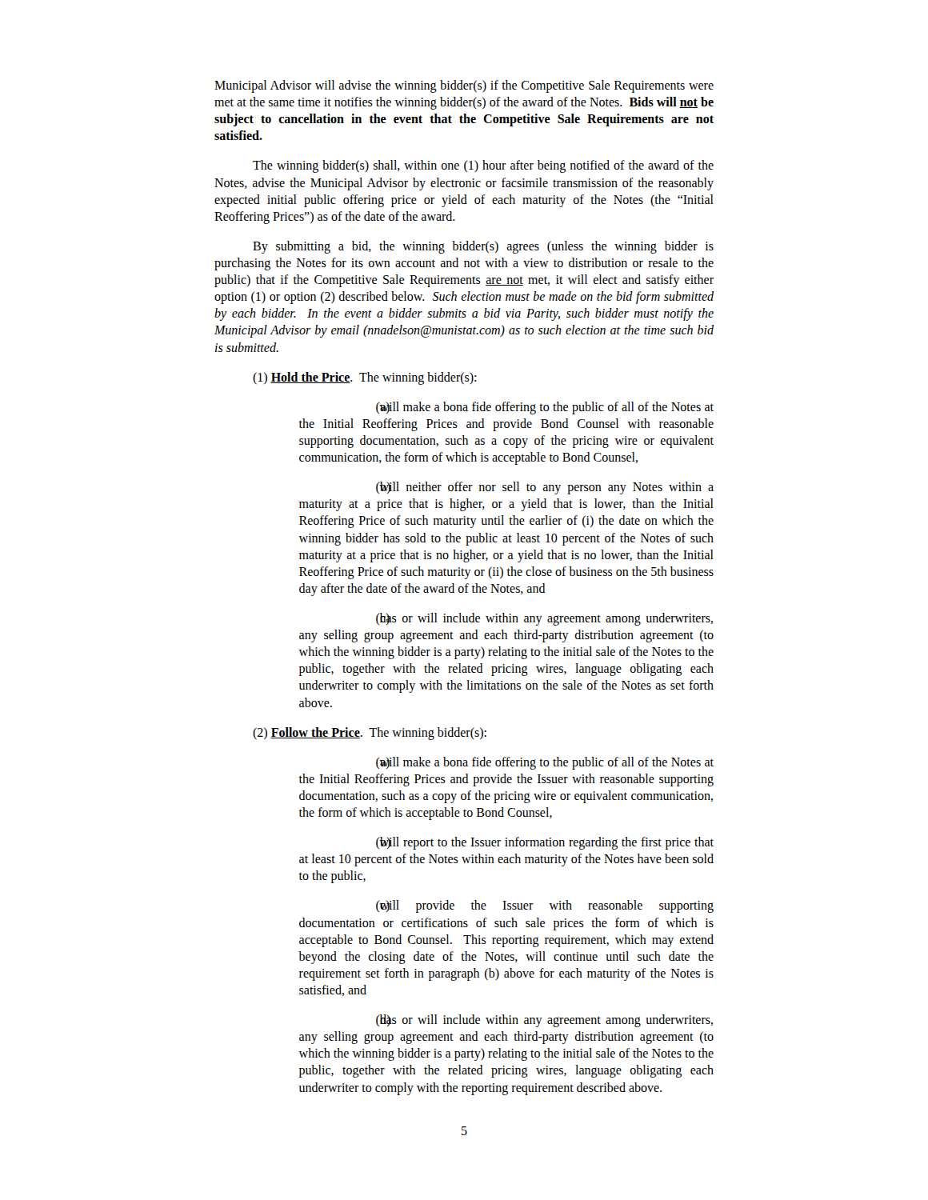Municipal Advisor will advise the winning bidder(s) if the Competitive Sale Requirements were met at the same time it notifies the winning bidder(s) of the award of the Notes. Bids will not be subject to cancellation in the event that the Competitive Sale Requirements are not satisfied.
The winning bidder(s) shall, within one (1) hour after being notified of the award of the Notes, advise the Municipal Advisor by electronic or facsimile transmission of the reasonably expected initial public offering price or yield of each maturity of the Notes (the “Initial Reoffering Prices”) as of the date of the award.
By submitting a bid, the winning bidder(s) agrees (unless the winning bidder is purchasing the Notes for its own account and not with a view to distribution or resale to the public) that if the Competitive Sale Requirements are not met, it will elect and satisfy either option (1) or option (2) described below. Such election must be made on the bid form submitted by each bidder. In the event a bidder submits a bid via Parity, such bidder must notify the Municipal Advisor by email (nnadelson@munistat.com) as to such election at the time such bid is submitted.
(1) Hold the Price. The winning bidder(s):
(a) will make a bona fide offering to the public of all of the Notes at the Initial Reoffering Prices and provide Bond Counsel with reasonable supporting documentation, such as a copy of the pricing wire or equivalent communication, the form of which is acceptable to Bond Counsel,
(b) will neither offer nor sell to any person any Notes within a maturity at a price that is higher, or a yield that is lower, than the Initial Reoffering Price of such maturity until the earlier of (i) the date on which the winning bidder has sold to the public at least 10 percent of the Notes of such maturity at a price that is no higher, or a yield that is no lower, than the Initial Reoffering Price of such maturity or (ii) the close of business on the 5th business day after the date of the award of the Notes, and
(c) has or will include within any agreement among underwriters, any selling group agreement and each third-party distribution agreement (to which the winning bidder is a party) relating to the initial sale of the Notes to the public, together with the related pricing wires, language obligating each underwriter to comply with the limitations on the sale of the Notes as set forth above.
(2) Follow the Price. The winning bidder(s):
(a) will make a bona fide offering to the public of all of the Notes at the Initial Reoffering Prices and provide the Issuer with reasonable supporting documentation, such as a copy of the pricing wire or equivalent communication, the form of which is acceptable to Bond Counsel,
(b) will report to the Issuer information regarding the first price that at least 10 percent of the Notes within each maturity of the Notes have been sold to the public,
(c) will provide the Issuer with reasonable supporting documentation or certifications of such sale prices the form of which is acceptable to Bond Counsel. This reporting requirement, which may extend beyond the closing date of the Notes, will continue until such date the requirement set forth in paragraph (b) above for each maturity of the Notes is satisfied, and
(d) has or will include within any agreement among underwriters, any selling group agreement and each third-party distribution agreement (to which the winning bidder is a party) relating to the initial sale of the Notes to the public, together with the related pricing wires, language obligating each underwriter to comply with the reporting requirement described above.
5